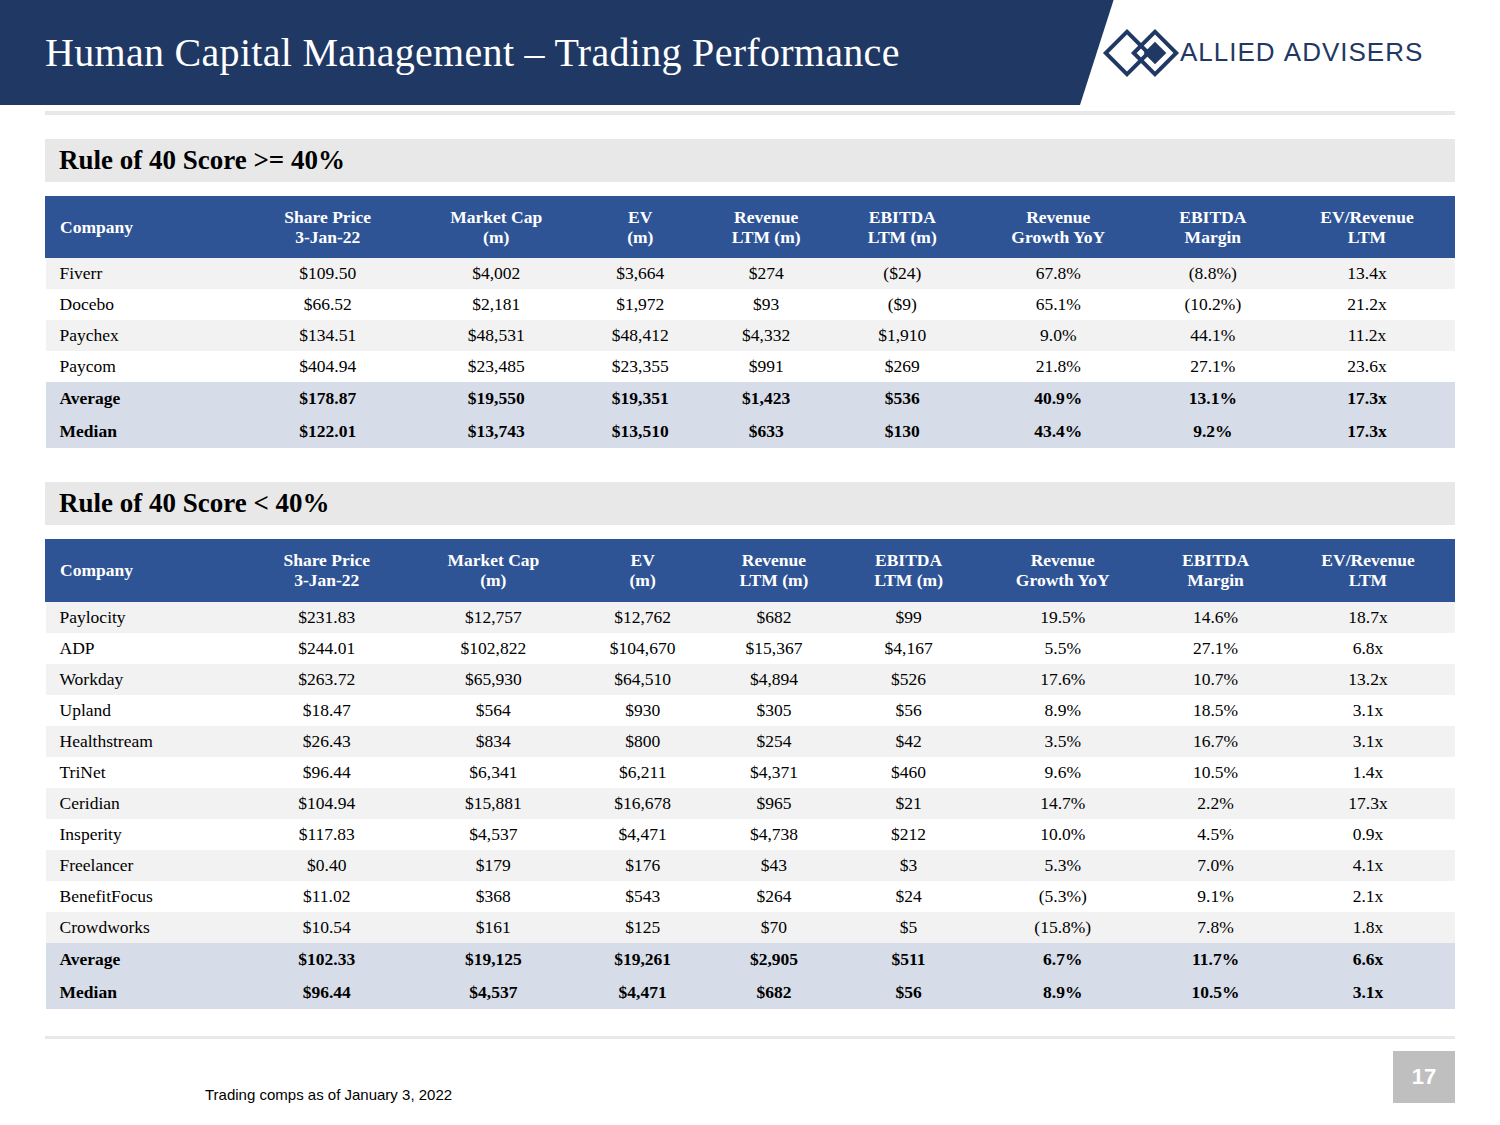Human Capital Management – Trading Performance
ALLIED ADVISERS
Rule of 40 Score >= 40%
| Company | Share Price 3-Jan-22 | Market Cap (m) | EV (m) | Revenue LTM (m) | EBITDA LTM (m) | Revenue Growth YoY | EBITDA Margin | EV/Revenue LTM |
| --- | --- | --- | --- | --- | --- | --- | --- | --- |
| Fiverr | $109.50 | $4,002 | $3,664 | $274 | ($24) | 67.8% | (8.8%) | 13.4x |
| Docebo | $66.52 | $2,181 | $1,972 | $93 | ($9) | 65.1% | (10.2%) | 21.2x |
| Paychex | $134.51 | $48,531 | $48,412 | $4,332 | $1,910 | 9.0% | 44.1% | 11.2x |
| Paycom | $404.94 | $23,485 | $23,355 | $991 | $269 | 21.8% | 27.1% | 23.6x |
| Average | $178.87 | $19,550 | $19,351 | $1,423 | $536 | 40.9% | 13.1% | 17.3x |
| Median | $122.01 | $13,743 | $13,510 | $633 | $130 | 43.4% | 9.2% | 17.3x |
Rule of 40 Score < 40%
| Company | Share Price 3-Jan-22 | Market Cap (m) | EV (m) | Revenue LTM (m) | EBITDA LTM (m) | Revenue Growth YoY | EBITDA Margin | EV/Revenue LTM |
| --- | --- | --- | --- | --- | --- | --- | --- | --- |
| Paylocity | $231.83 | $12,757 | $12,762 | $682 | $99 | 19.5% | 14.6% | 18.7x |
| ADP | $244.01 | $102,822 | $104,670 | $15,367 | $4,167 | 5.5% | 27.1% | 6.8x |
| Workday | $263.72 | $65,930 | $64,510 | $4,894 | $526 | 17.6% | 10.7% | 13.2x |
| Upland | $18.47 | $564 | $930 | $305 | $56 | 8.9% | 18.5% | 3.1x |
| Healthstream | $26.43 | $834 | $800 | $254 | $42 | 3.5% | 16.7% | 3.1x |
| TriNet | $96.44 | $6,341 | $6,211 | $4,371 | $460 | 9.6% | 10.5% | 1.4x |
| Ceridian | $104.94 | $15,881 | $16,678 | $965 | $21 | 14.7% | 2.2% | 17.3x |
| Insperity | $117.83 | $4,537 | $4,471 | $4,738 | $212 | 10.0% | 4.5% | 0.9x |
| Freelancer | $0.40 | $179 | $176 | $43 | $3 | 5.3% | 7.0% | 4.1x |
| BenefitFocus | $11.02 | $368 | $543 | $264 | $24 | (5.3%) | 9.1% | 2.1x |
| Crowdworks | $10.54 | $161 | $125 | $70 | $5 | (15.8%) | 7.8% | 1.8x |
| Average | $102.33 | $19,125 | $19,261 | $2,905 | $511 | 6.7% | 11.7% | 6.6x |
| Median | $96.44 | $4,537 | $4,471 | $682 | $56 | 8.9% | 10.5% | 3.1x |
Trading comps as of January 3, 2022
17